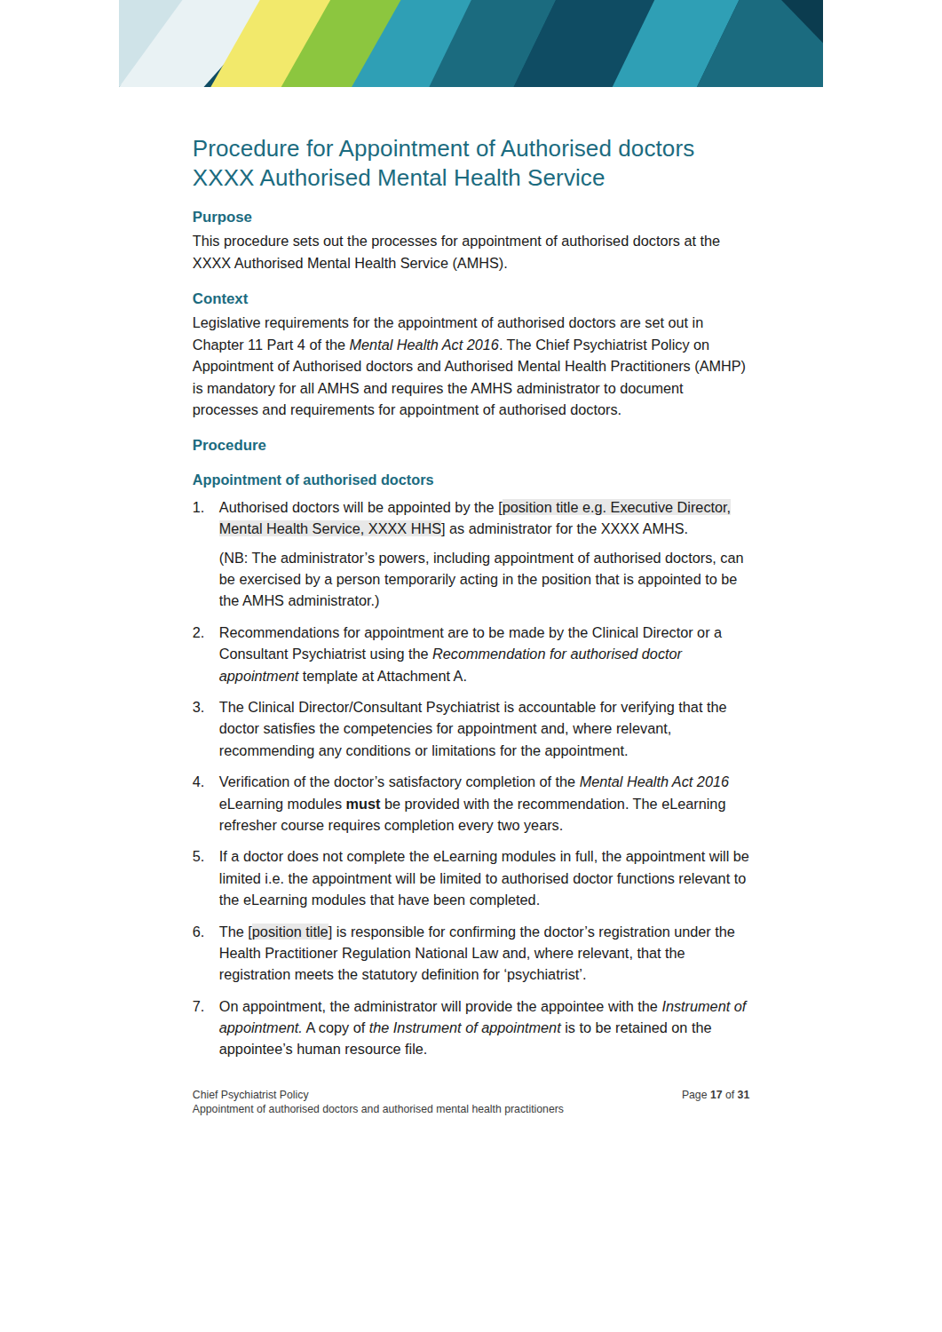Procedure for Appointment of Authorised doctors
XXXX Authorised Mental Health Service
Purpose
This procedure sets out the processes for appointment of authorised doctors at the XXXX Authorised Mental Health Service (AMHS).
Context
Legislative requirements for the appointment of authorised doctors are set out in Chapter 11 Part 4 of the Mental Health Act 2016. The Chief Psychiatrist Policy on Appointment of Authorised doctors and Authorised Mental Health Practitioners (AMHP) is mandatory for all AMHS and requires the AMHS administrator to document processes and requirements for appointment of authorised doctors.
Procedure
Appointment of authorised doctors
Authorised doctors will be appointed by the [position title e.g. Executive Director, Mental Health Service, XXXX HHS] as administrator for the XXXX AMHS.
(NB: The administrator’s powers, including appointment of authorised doctors, can be exercised by a person temporarily acting in the position that is appointed to be the AMHS administrator.)
Recommendations for appointment are to be made by the Clinical Director or a Consultant Psychiatrist using the Recommendation for authorised doctor appointment template at Attachment A.
The Clinical Director/Consultant Psychiatrist is accountable for verifying that the doctor satisfies the competencies for appointment and, where relevant, recommending any conditions or limitations for the appointment.
Verification of the doctor’s satisfactory completion of the Mental Health Act 2016 eLearning modules must be provided with the recommendation. The eLearning refresher course requires completion every two years.
If a doctor does not complete the eLearning modules in full, the appointment will be limited i.e. the appointment will be limited to authorised doctor functions relevant to the eLearning modules that have been completed.
The [position title] is responsible for confirming the doctor’s registration under the Health Practitioner Regulation National Law and, where relevant, that the registration meets the statutory definition for ‘psychiatrist’.
On appointment, the administrator will provide the appointee with the Instrument of appointment. A copy of the Instrument of appointment is to be retained on the appointee’s human resource file.
Chief Psychiatrist Policy
Appointment of authorised doctors and authorised mental health practitioners
Page 17 of 31